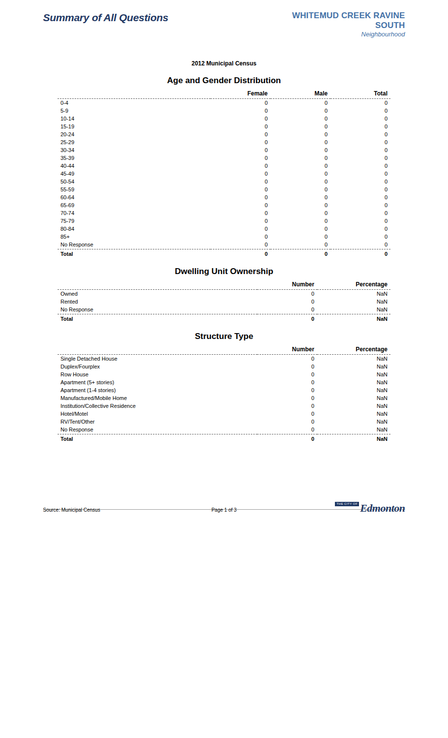Summary of All Questions
WHITEMUD CREEK RAVINE
SOUTH
Neighbourhood
2012 Municipal Census
Age and Gender Distribution
| | Female | Male | Total |
| --- | --- | --- | --- |
| 0-4 | 0 | 0 | 0 |
| 5-9 | 0 | 0 | 0 |
| 10-14 | 0 | 0 | 0 |
| 15-19 | 0 | 0 | 0 |
| 20-24 | 0 | 0 | 0 |
| 25-29 | 0 | 0 | 0 |
| 30-34 | 0 | 0 | 0 |
| 35-39 | 0 | 0 | 0 |
| 40-44 | 0 | 0 | 0 |
| 45-49 | 0 | 0 | 0 |
| 50-54 | 0 | 0 | 0 |
| 55-59 | 0 | 0 | 0 |
| 60-64 | 0 | 0 | 0 |
| 65-69 | 0 | 0 | 0 |
| 70-74 | 0 | 0 | 0 |
| 75-79 | 0 | 0 | 0 |
| 80-84 | 0 | 0 | 0 |
| 85+ | 0 | 0 | 0 |
| No Response | 0 | 0 | 0 |
| Total | 0 | 0 | 0 |
Dwelling Unit Ownership
| | Number | Percentage |
| --- | --- | --- |
| Owned | 0 | NaN |
| Rented | 0 | NaN |
| No Response | 0 | NaN |
| Total | 0 | NaN |
Structure Type
| | Number | Percentage |
| --- | --- | --- |
| Single Detached House | 0 | NaN |
| Duplex/Fourplex | 0 | NaN |
| Row House | 0 | NaN |
| Apartment (5+ stories) | 0 | NaN |
| Apartment (1-4 stories) | 0 | NaN |
| Manufactured/Mobile Home | 0 | NaN |
| Institution/Collective Residence | 0 | NaN |
| Hotel/Motel | 0 | NaN |
| RV/Tent/Other | 0 | NaN |
| No Response | 0 | NaN |
| Total | 0 | NaN |
Source: Municipal Census
Page 1 of 3
THE CITY OF Edmonton